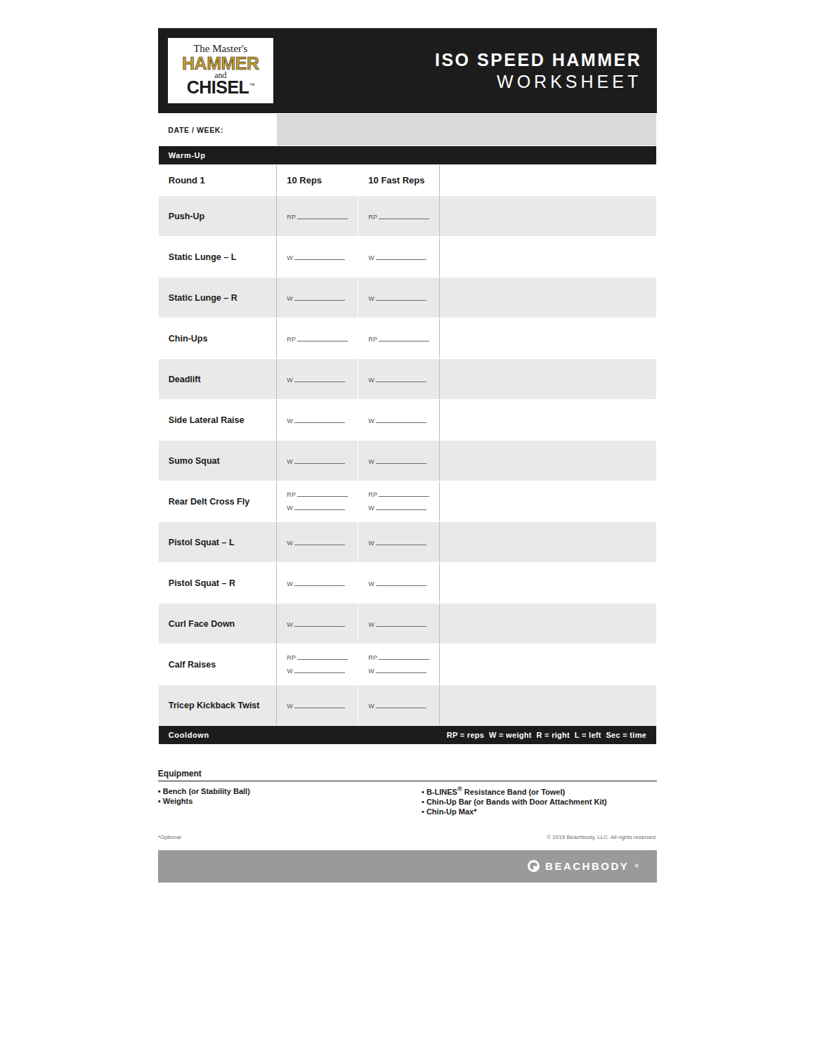The Master's HAMMER and CHISEL™
ISO SPEED HAMMER
WORKSHEET
| DATE / WEEK: | |
| Warm-Up |
| Round 1 | 10 Reps | 10 Fast Reps | |
| Push-Up | RP | RP | |
| Static Lunge – L | W | W | |
| Static Lunge – R | W | W | |
| Chin-Ups | RP | RP | |
| Deadlift | W | W | |
| Side Lateral Raise | W | W | |
| Sumo Squat | W | W | |
| Rear Delt Cross Fly | RP W | RP W | |
| Pistol Squat – L | W | W | |
| Pistol Squat – R | W | W | |
| Curl Face Down | W | W | |
| Calf Raises | RP W | RP W | |
| Tricep Kickback Twist | W | W | |
| Cooldown RP = reps W = weight R = right L = left Sec = time |
Equipment
Bench (or Stability Ball)
Weights
B-LINES® Resistance Band (or Towel)
Chin-Up Bar (or Bands with Door Attachment Kit)
Chin-Up Max*
*Optional © 2015 Beachbody, LLC. All rights reserved.
BEACHBODY®